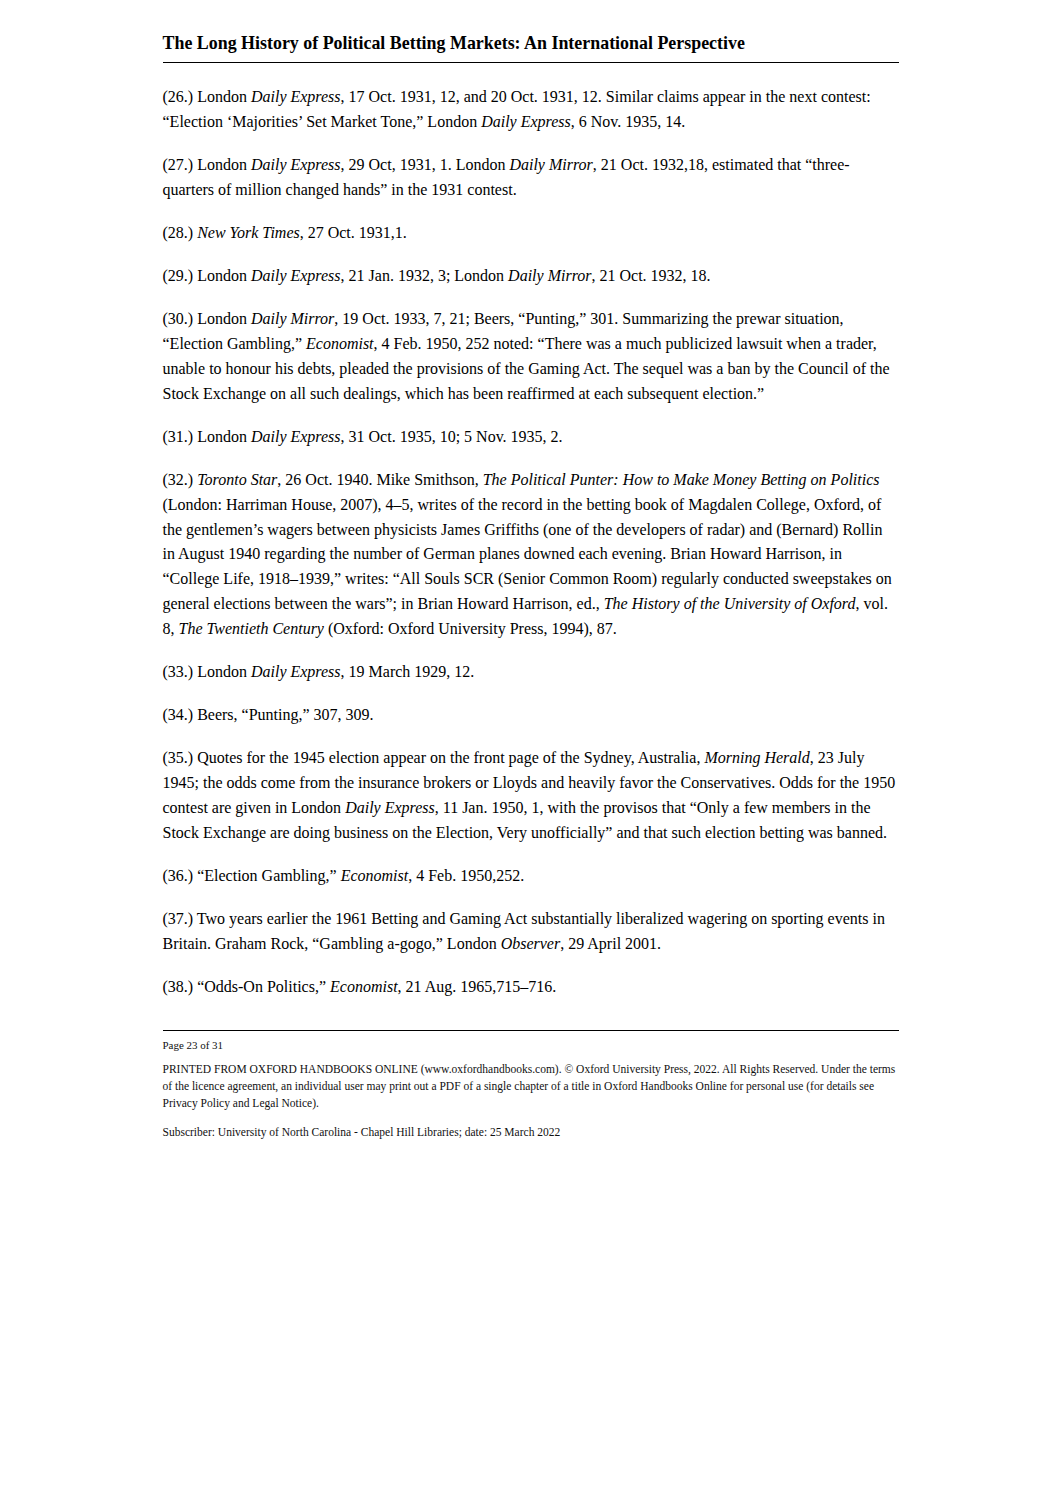The Long History of Political Betting Markets: An International Perspective
(26.) London Daily Express, 17 Oct. 1931, 12, and 20 Oct. 1931, 12. Similar claims appear in the next contest: “Election ‘Majorities’ Set Market Tone,” London Daily Express, 6 Nov. 1935, 14.
(27.) London Daily Express, 29 Oct, 1931, 1. London Daily Mirror, 21 Oct. 1932,18, estimated that “three-quarters of million changed hands” in the 1931 contest.
(28.) New York Times, 27 Oct. 1931,1.
(29.) London Daily Express, 21 Jan. 1932, 3; London Daily Mirror, 21 Oct. 1932, 18.
(30.) London Daily Mirror, 19 Oct. 1933, 7, 21; Beers, “Punting,” 301. Summarizing the prewar situation, “Election Gambling,” Economist, 4 Feb. 1950, 252 noted: “There was a much publicized lawsuit when a trader, unable to honour his debts, pleaded the provisions of the Gaming Act. The sequel was a ban by the Council of the Stock Exchange on all such dealings, which has been reaffirmed at each subsequent election.”
(31.) London Daily Express, 31 Oct. 1935, 10; 5 Nov. 1935, 2.
(32.) Toronto Star, 26 Oct. 1940. Mike Smithson, The Political Punter: How to Make Money Betting on Politics (London: Harriman House, 2007), 4–5, writes of the record in the betting book of Magdalen College, Oxford, of the gentlemen’s wagers between physicists James Griffiths (one of the developers of radar) and (Bernard) Rollin in August 1940 regarding the number of German planes downed each evening. Brian Howard Harrison, in “College Life, 1918–1939,” writes: “All Souls SCR (Senior Common Room) regularly conducted sweepstakes on general elections between the wars”; in Brian Howard Harrison, ed., The History of the University of Oxford, vol. 8, The Twentieth Century (Oxford: Oxford University Press, 1994), 87.
(33.) London Daily Express, 19 March 1929, 12.
(34.) Beers, “Punting,” 307, 309.
(35.) Quotes for the 1945 election appear on the front page of the Sydney, Australia, Morning Herald, 23 July 1945; the odds come from the insurance brokers or Lloyds and heavily favor the Conservatives. Odds for the 1950 contest are given in London Daily Express, 11 Jan. 1950, 1, with the provisos that “Only a few members in the Stock Exchange are doing business on the Election, Very unofficially” and that such election betting was banned.
(36.) “Election Gambling,” Economist, 4 Feb. 1950,252.
(37.) Two years earlier the 1961 Betting and Gaming Act substantially liberalized wagering on sporting events in Britain. Graham Rock, “Gambling a-gogo,” London Observer, 29 April 2001.
(38.) “Odds-On Politics,” Economist, 21 Aug. 1965,715–716.
Page 23 of 31
PRINTED FROM OXFORD HANDBOOKS ONLINE (www.oxfordhandbooks.com). © Oxford University Press, 2022. All Rights Reserved. Under the terms of the licence agreement, an individual user may print out a PDF of a single chapter of a title in Oxford Handbooks Online for personal use (for details see Privacy Policy and Legal Notice).
Subscriber: University of North Carolina - Chapel Hill Libraries; date: 25 March 2022